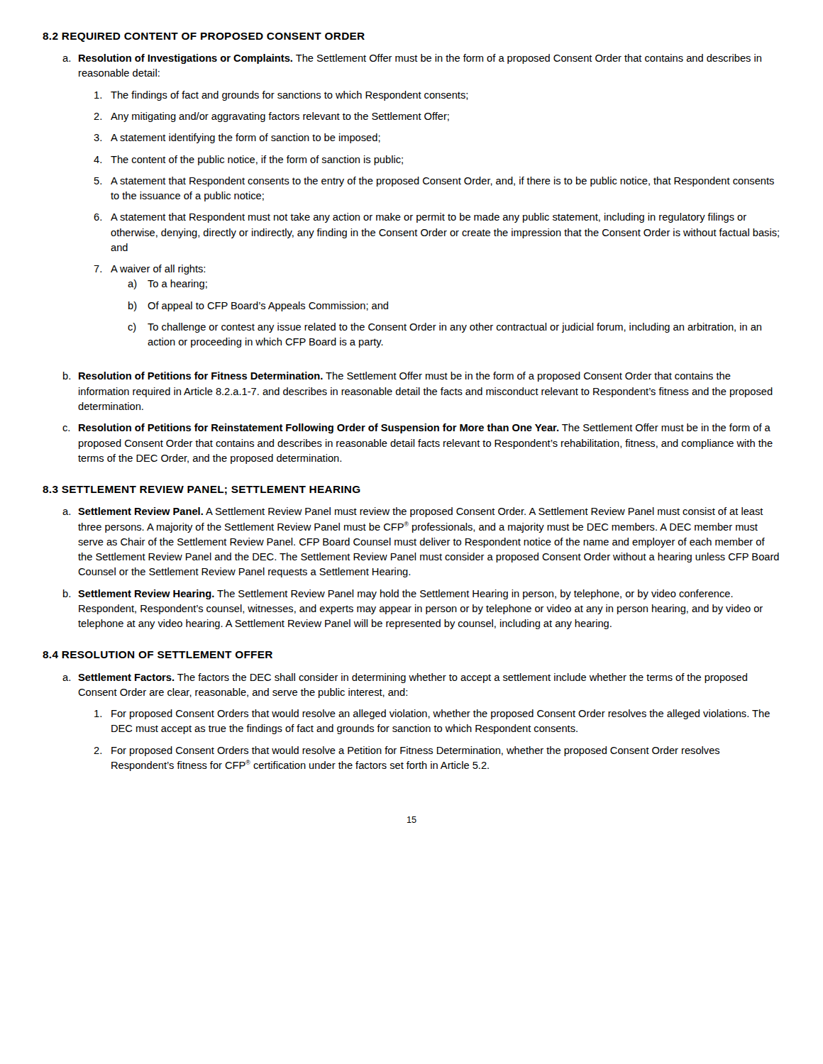8.2 REQUIRED CONTENT OF PROPOSED CONSENT ORDER
a.
Resolution of Investigations or Complaints. The Settlement Offer must be in the form of a proposed Consent Order that contains and describes in reasonable detail:
1.
The findings of fact and grounds for sanctions to which Respondent consents;
2.
Any mitigating and/or aggravating factors relevant to the Settlement Offer;
3.
A statement identifying the form of sanction to be imposed;
4.
The content of the public notice, if the form of sanction is public;
5.
A statement that Respondent consents to the entry of the proposed Consent Order, and, if there is to be public notice, that Respondent consents to the issuance of a public notice;
6.
A statement that Respondent must not take any action or make or permit to be made any public statement, including in regulatory filings or otherwise, denying, directly or indirectly, any finding in the Consent Order or create the impression that the Consent Order is without factual basis; and
7.
A waiver of all rights:
a)
To a hearing;
b)
Of appeal to CFP Board’s Appeals Commission; and
c)
To challenge or contest any issue related to the Consent Order in any other contractual or judicial forum, including an arbitration, in an action or proceeding in which CFP Board is a party.
b.
Resolution of Petitions for Fitness Determination. The Settlement Offer must be in the form of a proposed Consent Order that contains the information required in Article 8.2.a.1-7. and describes in reasonable detail the facts and misconduct relevant to Respondent’s fitness and the proposed determination.
c.
Resolution of Petitions for Reinstatement Following Order of Suspension for More than One Year. The Settlement Offer must be in the form of a proposed Consent Order that contains and describes in reasonable detail facts relevant to Respondent’s rehabilitation, fitness, and compliance with the terms of the DEC Order, and the proposed determination.
8.3 SETTLEMENT REVIEW PANEL; SETTLEMENT HEARING
a.
Settlement Review Panel. A Settlement Review Panel must review the proposed Consent Order. A Settlement Review Panel must consist of at least three persons. A majority of the Settlement Review Panel must be CFP® professionals, and a majority must be DEC members. A DEC member must serve as Chair of the Settlement Review Panel. CFP Board Counsel must deliver to Respondent notice of the name and employer of each member of the Settlement Review Panel and the DEC. The Settlement Review Panel must consider a proposed Consent Order without a hearing unless CFP Board Counsel or the Settlement Review Panel requests a Settlement Hearing.
b.
Settlement Review Hearing. The Settlement Review Panel may hold the Settlement Hearing in person, by telephone, or by video conference. Respondent, Respondent’s counsel, witnesses, and experts may appear in person or by telephone or video at any in person hearing, and by video or telephone at any video hearing. A Settlement Review Panel will be represented by counsel, including at any hearing.
8.4 RESOLUTION OF SETTLEMENT OFFER
a.
Settlement Factors. The factors the DEC shall consider in determining whether to accept a settlement include whether the terms of the proposed Consent Order are clear, reasonable, and serve the public interest, and:
1.
For proposed Consent Orders that would resolve an alleged violation, whether the proposed Consent Order resolves the alleged violations. The DEC must accept as true the findings of fact and grounds for sanction to which Respondent consents.
2.
For proposed Consent Orders that would resolve a Petition for Fitness Determination, whether the proposed Consent Order resolves Respondent’s fitness for CFP® certification under the factors set forth in Article 5.2.
15